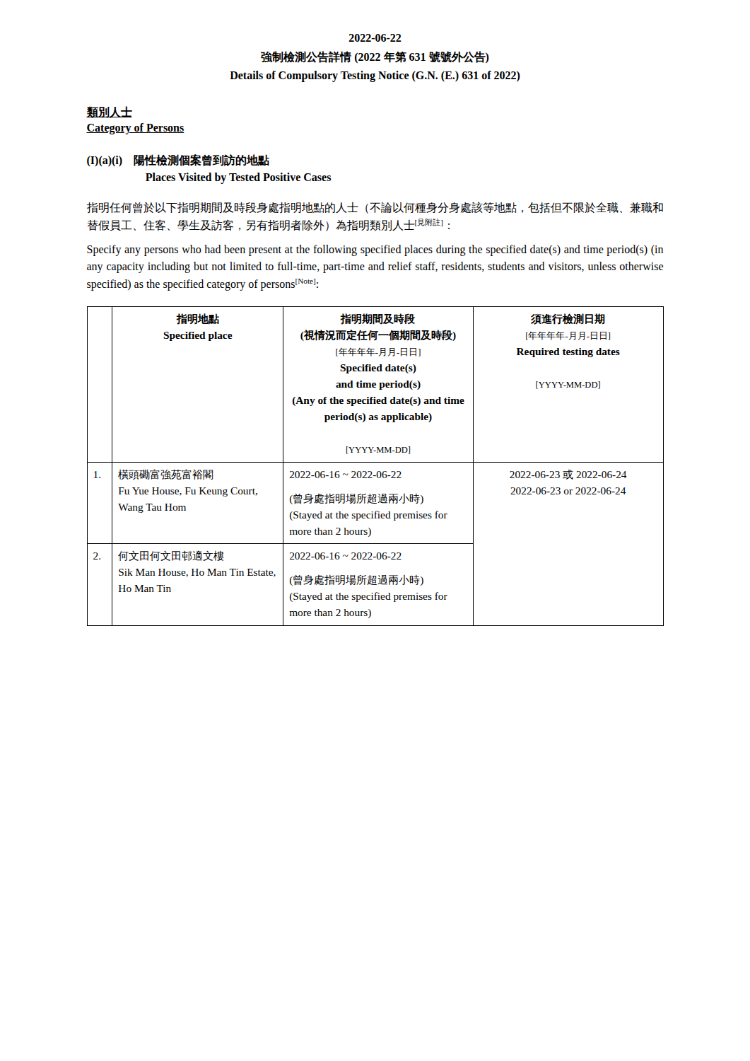2022-06-22
強制檢測公告詳情 (2022 年第 631 號號外公告)
Details of Compulsory Testing Notice (G.N. (E.) 631 of 2022)
類別人士
Category of Persons
(I)(a)(i) 陽性檢測個案曾到訪的地點
Places Visited by Tested Positive Cases
指明任何曾於以下指明期間及時段身處指明地點的人士（不論以何種身分身處該等地點，包括但不限於全職、兼職和替假員工、住客、學生及訪客，另有指明者除外）為指明類別人士[見附註]：
Specify any persons who had been present at the following specified places during the specified date(s) and time period(s) (in any capacity including but not limited to full-time, part-time and relief staff, residents, students and visitors, unless otherwise specified) as the specified category of persons[Note]:
| | 指明地點 Specified place | 指明期間及時段 (視情況而定任何一個期間及時段) [年年年年-月月-日日] Specified date(s) and time period(s) (Any of the specified date(s) and time period(s) as applicable) [YYYY-MM-DD] | 須進行檢測日期 [年年年年-月月-日日] Required testing dates [YYYY-MM-DD] |
| --- | --- | --- | --- |
| 1. | 橫頭磡富強苑富裕閣 Fu Yue House, Fu Keung Court, Wang Tau Hom | 2022-06-16 ~ 2022-06-22 (曾身處指明場所超過兩小時) (Stayed at the specified premises for more than 2 hours) | 2022-06-23 或 2022-06-24 2022-06-23 or 2022-06-24 |
| 2. | 何文田何文田邨適文樓 Sik Man House, Ho Man Tin Estate, Ho Man Tin | 2022-06-16 ~ 2022-06-22 (曾身處指明場所超過兩小時) (Stayed at the specified premises for more than 2 hours) |